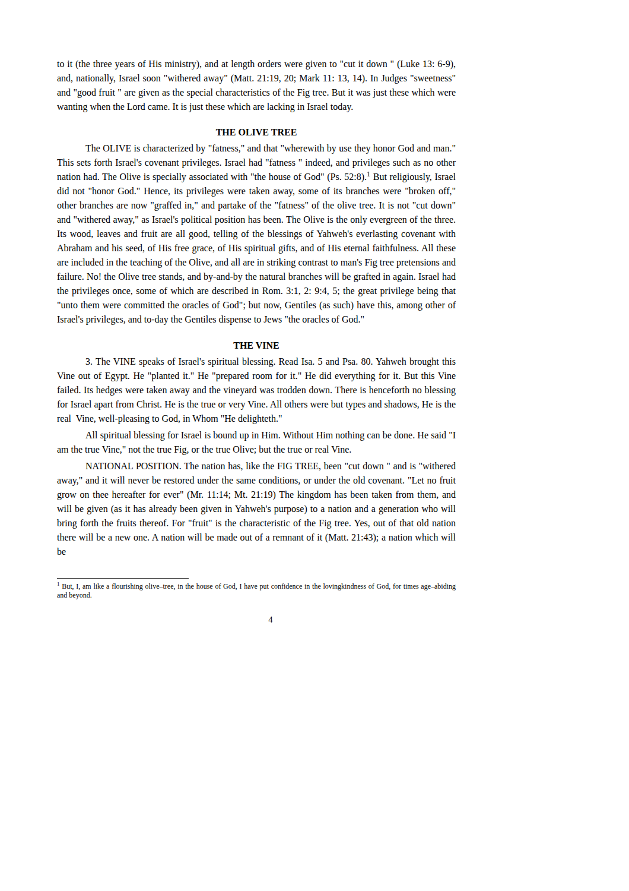to it (the three years of His ministry), and at length orders were given to "cut it down " (Luke 13: 6-9), and, nationally, Israel soon "withered away" (Matt. 21:19, 20; Mark 11: 13, 14). In Judges "sweetness" and "good fruit " are given as the special characteristics of the Fig tree. But it was just these which were wanting when the Lord came. It is just these which are lacking in Israel today.
THE OLIVE TREE
The OLIVE is characterized by "fatness," and that "wherewith by use they honor God and man." This sets forth Israel's covenant privileges. Israel had "fatness " indeed, and privileges such as no other nation had. The Olive is specially associated with "the house of God" (Ps. 52:8).1 But religiously, Israel did not "honor God." Hence, its privileges were taken away, some of its branches were "broken off," other branches are now "graffed in," and partake of the "fatness" of the olive tree. It is not "cut down" and "withered away," as Israel's political position has been. The Olive is the only evergreen of the three. Its wood, leaves and fruit are all good, telling of the blessings of Yahweh's everlasting covenant with Abraham and his seed, of His free grace, of His spiritual gifts, and of His eternal faithfulness. All these are included in the teaching of the Olive, and all are in striking contrast to man's Fig tree pretensions and failure. No! the Olive tree stands, and by-and-by the natural branches will be grafted in again. Israel had the privileges once, some of which are described in Rom. 3:1, 2: 9:4, 5; the great privilege being that "unto them were committed the oracles of God"; but now, Gentiles (as such) have this, among other of Israel's privileges, and to-day the Gentiles dispense to Jews "the oracles of God."
THE VINE
3. The VINE speaks of Israel's spiritual blessing. Read Isa. 5 and Psa. 80. Yahweh brought this Vine out of Egypt. He "planted it." He "prepared room for it." He did everything for it. But this Vine failed. Its hedges were taken away and the vineyard was trodden down. There is henceforth no blessing for Israel apart from Christ. He is the true or very Vine. All others were but types and shadows, He is the real Vine, well-pleasing to God, in Whom "He delighteth."
All spiritual blessing for Israel is bound up in Him. Without Him nothing can be done. He said "I am the true Vine," not the true Fig, or the true Olive; but the true or real Vine.
NATIONAL POSITION. The nation has, like the FIG TREE, been "cut down " and is "withered away," and it will never be restored under the same conditions, or under the old covenant. "Let no fruit grow on thee hereafter for ever" (Mr. 11:14; Mt. 21:19) The kingdom has been taken from them, and will be given (as it has already been given in Yahweh's purpose) to a nation and a generation who will bring forth the fruits thereof. For "fruit" is the characteristic of the Fig tree. Yes, out of that old nation there will be a new one. A nation will be made out of a remnant of it (Matt. 21:43); a nation which will be
1 But, I, am like a flourishing olive–tree, in the house of God, I have put confidence in the lovingkindness of God, for times age–abiding and beyond.
4